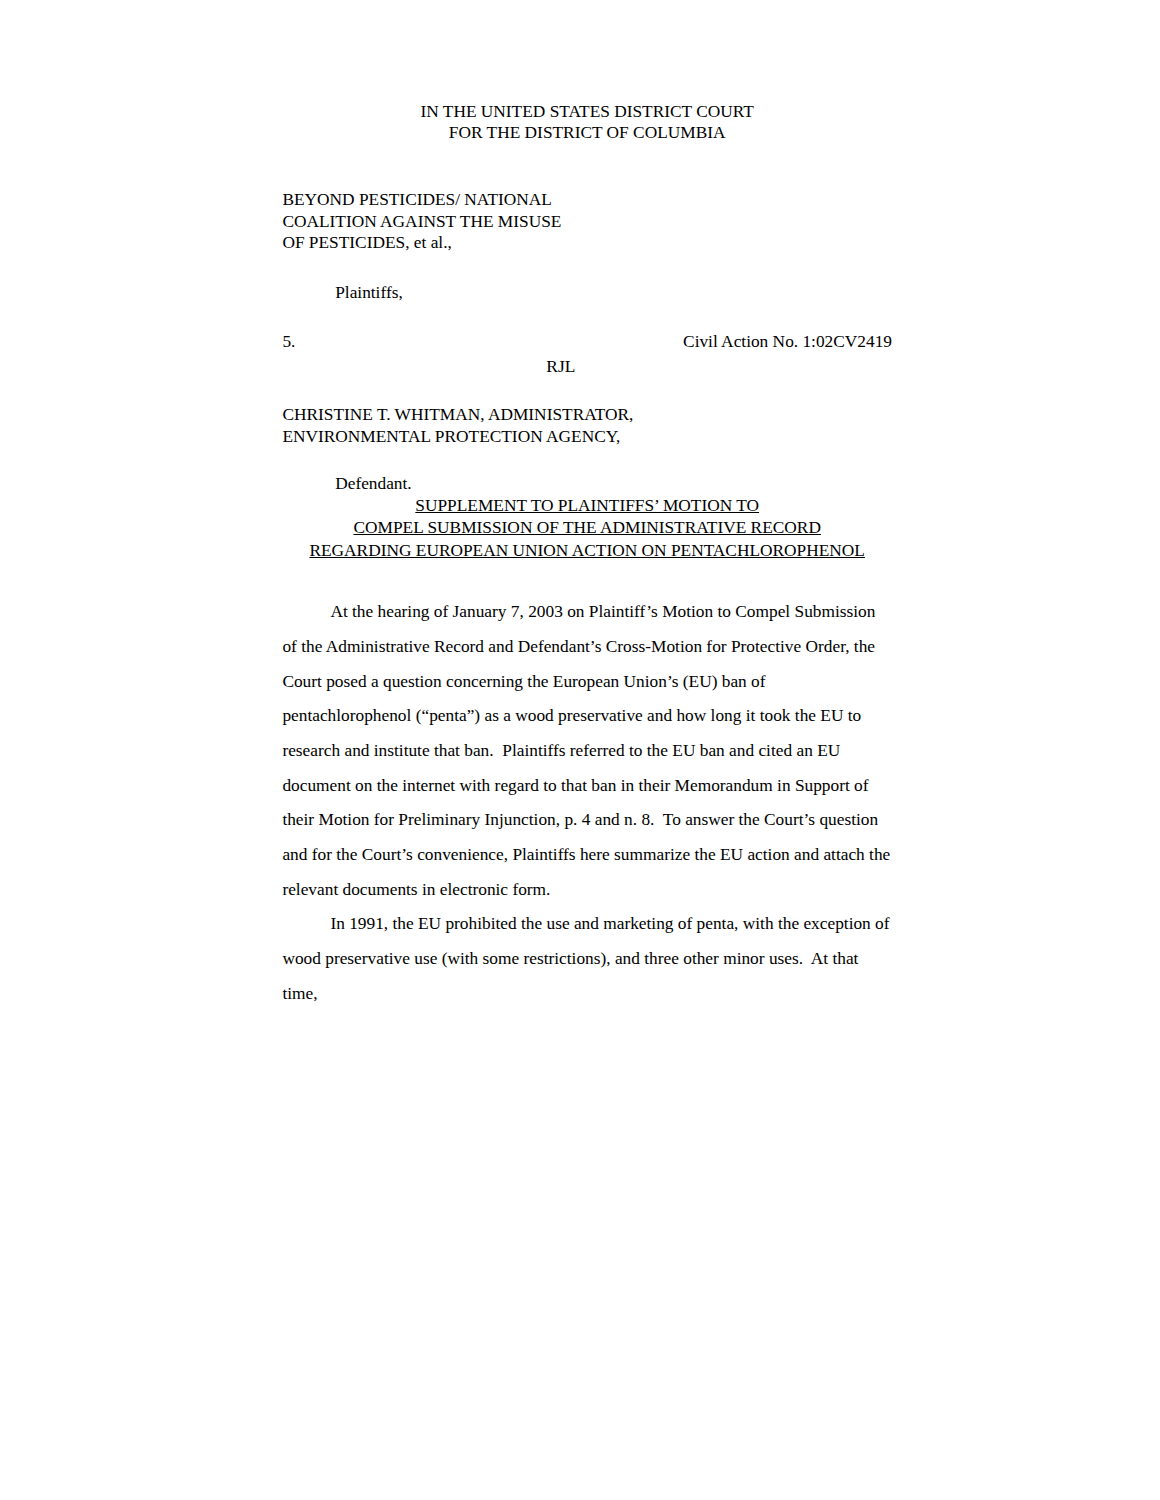IN THE UNITED STATES DISTRICT COURT
FOR THE DISTRICT OF COLUMBIA
BEYOND PESTICIDES/ NATIONAL
COALITION AGAINST THE MISUSE
OF PESTICIDES, et al.,
Plaintiffs,
5.
Civil Action No. 1:02CV2419
RJL
CHRISTINE T. WHITMAN, ADMINISTRATOR,
ENVIRONMENTAL PROTECTION AGENCY,
Defendant.
SUPPLEMENT TO PLAINTIFFS’ MOTION TO COMPEL SUBMISSION OF THE ADMINISTRATIVE RECORD REGARDING EUROPEAN UNION ACTION ON PENTACHLOROPHENOL
At the hearing of January 7, 2003 on Plaintiff’s Motion to Compel Submission of the Administrative Record and Defendant’s Cross-Motion for Protective Order, the Court posed a question concerning the European Union’s (EU) ban of pentachlorophenol (“penta”) as a wood preservative and how long it took the EU to research and institute that ban. Plaintiffs referred to the EU ban and cited an EU document on the internet with regard to that ban in their Memorandum in Support of their Motion for Preliminary Injunction, p. 4 and n. 8. To answer the Court’s question and for the Court’s convenience, Plaintiffs here summarize the EU action and attach the relevant documents in electronic form.
In 1991, the EU prohibited the use and marketing of penta, with the exception of wood preservative use (with some restrictions), and three other minor uses. At that time,